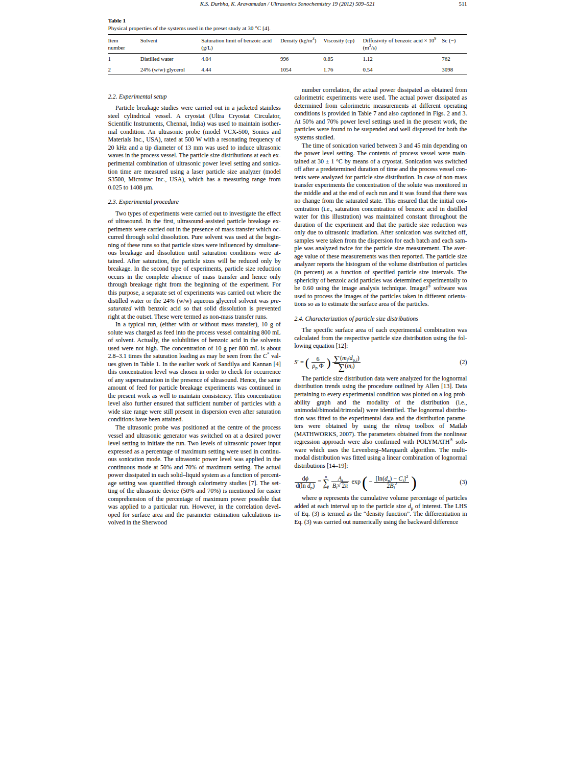K.S. Durbha, K. Aravamudan / Ultrasonics Sonochemistry 19 (2012) 509–521 511
Table 1
Physical properties of the systems used in the preset study at 30 °C [4].
| Item number | Solvent | Saturation limit of benzoic acid (g/L) | Density (kg/m 3 ) | Viscosity (cp) | Diffusivity of benzoic acid × 10 9 (m 2 /s) | Sc (−) |
| --- | --- | --- | --- | --- | --- | --- |
| 1 | Distilled water | 4.04 | 996 | 0.85 | 1.12 | 762 |
| 2 | 24% (w/w) glycerol | 4.44 | 1054 | 1.76 | 0.54 | 3098 |
2.2. Experimental setup
Particle breakage studies were carried out in a jacketed stainless steel cylindrical vessel. A cryostat (Ultra Cryostat Circulator, Scientific Instruments, Chennai, India) was used to maintain isothermal condition. An ultrasonic probe (model VCX-500, Sonics and Materials Inc., USA), rated at 500 W with a resonating frequency of 20 kHz and a tip diameter of 13 mm was used to induce ultrasonic waves in the process vessel. The particle size distributions at each experimental combination of ultrasonic power level setting and sonication time are measured using a laser particle size analyzer (model S3500, Microtrac Inc., USA), which has a measuring range from 0.025 to 1408 μm.
2.3. Experimental procedure
Two types of experiments were carried out to investigate the effect of ultrasound. In the first, ultrasound-assisted particle breakage experiments were carried out in the presence of mass transfer which occurred through solid dissolution. Pure solvent was used at the beginning of these runs so that particle sizes were influenced by simultaneous breakage and dissolution until saturation conditions were attained. After saturation, the particle sizes will be reduced only by breakage. In the second type of experiments, particle size reduction occurs in the complete absence of mass transfer and hence only through breakage right from the beginning of the experiment. For this purpose, a separate set of experiments was carried out where the distilled water or the 24% (w/w) aqueous glycerol solvent was pre-saturated with benzoic acid so that solid dissolution is prevented right at the outset. These were termed as non-mass transfer runs.
In a typical run, (either with or without mass transfer), 10 g of solute was charged as feed into the process vessel containing 800 mL of solvent. Actually, the solubilities of benzoic acid in the solvents used were not high. The concentration of 10 g per 800 mL is about 2.8–3.1 times the saturation loading as may be seen from the C* values given in Table 1. In the earlier work of Sandilya and Kannan [4] this concentration level was chosen in order to check for occurrence of any supersaturation in the presence of ultrasound. Hence, the same amount of feed for particle breakage experiments was continued in the present work as well to maintain consistency. This concentration level also further ensured that sufficient number of particles with a wide size range were still present in dispersion even after saturation conditions have been attained.
The ultrasonic probe was positioned at the centre of the process vessel and ultrasonic generator was switched on at a desired power level setting to initiate the run. Two levels of ultrasonic power input expressed as a percentage of maximum setting were used in continuous sonication mode. The ultrasonic power level was applied in the continuous mode at 50% and 70% of maximum setting. The actual power dissipated in each solid–liquid system as a function of percentage setting was quantified through calorimetry studies [7]. The setting of the ultrasonic device (50% and 70%) is mentioned for easier comprehension of the percentage of maximum power possible that was applied to a particular run. However, in the correlation developed for surface area and the parameter estimation calculations involved in the Sherwood
number correlation, the actual power dissipated as obtained from calorimetric experiments were used. The actual power dissipated as determined from calorimetric measurements at different operating conditions is provided in Table 7 and also captioned in Figs. 2 and 3. At 50% and 70% power level settings used in the present work, the particles were found to be suspended and well dispersed for both the systems studied.
The time of sonication varied between 3 and 45 min depending on the power level setting. The contents of process vessel were maintained at 30 ± 1 °C by means of a cryostat. Sonication was switched off after a predetermined duration of time and the process vessel contents were analyzed for particle size distribution. In case of non-mass transfer experiments the concentration of the solute was monitored in the middle and at the end of each run and it was found that there was no change from the saturated state. This ensured that the initial concentration (i.e., saturation concentration of benzoic acid in distilled water for this illustration) was maintained constant throughout the duration of the experiment and that the particle size reduction was only due to ultrasonic irradiation. After sonication was switched off, samples were taken from the dispersion for each batch and each sample was analyzed twice for the particle size measurement. The average value of these measurements was then reported. The particle size analyzer reports the histogram of the volume distribution of particles (in percent) as a function of specified particle size intervals. The sphericity of benzoic acid particles was determined experimentally to be 0.60 using the image analysis technique. ImageJ® software was used to process the images of the particles taken in different orientations so as to estimate the surface area of the particles.
2.4. Characterization of particle size distributions
The specific surface area of each experimental combination was calculated from the respective particle size distribution using the following equation [12]:
S′ = ( 6 ρp Φ ) ∑(mi/dp,i) ∑(mi)
(2)
The particle size distribution data were analyzed for the lognormal distribution trends using the procedure outlined by Allen [13]. Data pertaining to every experimental condition was plotted on a log-probability graph and the modality of the distribution (i.e., unimodal/bimodal/trimodal) were identified. The lognormal distribution was fitted to the experimental data and the distribution parameters were obtained by using the nlinsq toolbox of Matlab (MATHWORKS, 2007). The parameters obtained from the nonlinear regression approach were also confirmed with POLYMATH® software which uses the Levenberg–Marquardt algorithm. The multi-modal distribution was fitted using a linear combination of lognormal distributions [14–19]:
dϕ d(ln dp) = n ∑ i=1 Ai Bi√2π exp ( − [ln(dp) − Ci]2 2Bi2 )
(3)
where φ represents the cumulative volume percentage of particles added at each interval up to the particle size dp of interest. The LHS of Eq. (3) is termed as the “density function”. The differentiation in Eq. (3) was carried out numerically using the backward difference